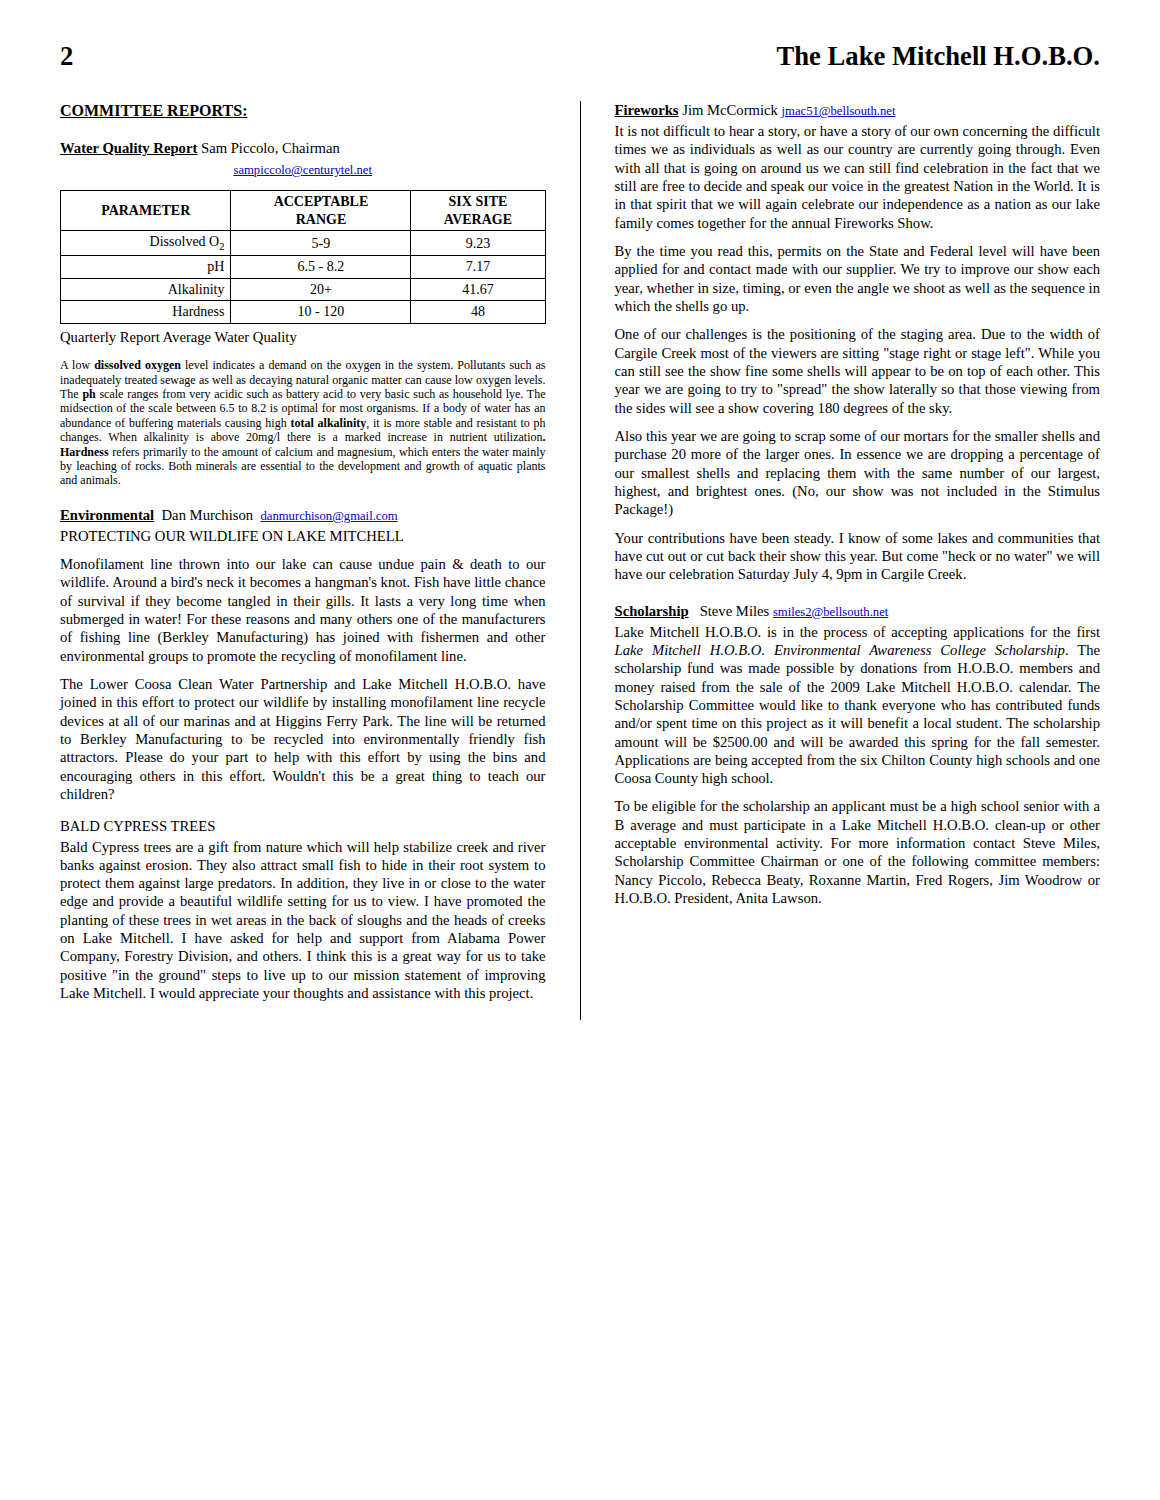2
The Lake Mitchell H.O.B.O.
COMMITTEE REPORTS:
Water Quality Report Sam Piccolo, Chairman
sampiccolo@centurytel.net
| PARAMETER | ACCEPTABLE RANGE | SIX SITE AVERAGE |
| --- | --- | --- |
| Dissolved O 2 | 5-9 | 9.23 |
| pH | 6.5 - 8.2 | 7.17 |
| Alkalinity | 20+ | 41.67 |
| Hardness | 10 - 120 | 48 |
Quarterly Report Average Water Quality
A low dissolved oxygen level indicates a demand on the oxygen in the system. Pollutants such as inadequately treated sewage as well as decaying natural organic matter can cause low oxygen levels. The ph scale ranges from very acidic such as battery acid to very basic such as household lye. The midsection of the scale between 6.5 to 8.2 is optimal for most organisms. If a body of water has an abundance of buffering materials causing high total alkalinity, it is more stable and resistant to ph changes. When alkalinity is above 20mg/l there is a marked increase in nutrient utilization. Hardness refers primarily to the amount of calcium and magnesium, which enters the water mainly by leaching of rocks. Both minerals are essential to the development and growth of aquatic plants and animals.
Environmental Dan Murchison danmurchison@gmail.com
PROTECTING OUR WILDLIFE ON LAKE MITCHELL
Monofilament line thrown into our lake can cause undue pain & death to our wildlife. Around a bird's neck it becomes a hangman's knot. Fish have little chance of survival if they become tangled in their gills. It lasts a very long time when submerged in water! For these reasons and many others one of the manufacturers of fishing line (Berkley Manufacturing) has joined with fishermen and other environmental groups to promote the recycling of monofilament line.
The Lower Coosa Clean Water Partnership and Lake Mitchell H.O.B.O. have joined in this effort to protect our wildlife by installing monofilament line recycle devices at all of our marinas and at Higgins Ferry Park. The line will be returned to Berkley Manufacturing to be recycled into environmentally friendly fish attractors. Please do your part to help with this effort by using the bins and encouraging others in this effort. Wouldn't this be a great thing to teach our children?
BALD CYPRESS TREES
Bald Cypress trees are a gift from nature which will help stabilize creek and river banks against erosion. They also attract small fish to hide in their root system to protect them against large predators. In addition, they live in or close to the water edge and provide a beautiful wildlife setting for us to view. I have promoted the planting of these trees in wet areas in the back of sloughs and the heads of creeks on Lake Mitchell. I have asked for help and support from Alabama Power Company, Forestry Division, and others. I think this is a great way for us to take positive "in the ground" steps to live up to our mission statement of improving Lake Mitchell. I would appreciate your thoughts and assistance with this project.
Fireworks Jim McCormick jmac51@bellsouth.net
It is not difficult to hear a story, or have a story of our own concerning the difficult times we as individuals as well as our country are currently going through. Even with all that is going on around us we can still find celebration in the fact that we still are free to decide and speak our voice in the greatest Nation in the World. It is in that spirit that we will again celebrate our independence as a nation as our lake family comes together for the annual Fireworks Show.
By the time you read this, permits on the State and Federal level will have been applied for and contact made with our supplier. We try to improve our show each year, whether in size, timing, or even the angle we shoot as well as the sequence in which the shells go up.
One of our challenges is the positioning of the staging area. Due to the width of Cargile Creek most of the viewers are sitting "stage right or stage left". While you can still see the show fine some shells will appear to be on top of each other. This year we are going to try to "spread" the show laterally so that those viewing from the sides will see a show covering 180 degrees of the sky.
Also this year we are going to scrap some of our mortars for the smaller shells and purchase 20 more of the larger ones. In essence we are dropping a percentage of our smallest shells and replacing them with the same number of our largest, highest, and brightest ones. (No, our show was not included in the Stimulus Package!)
Your contributions have been steady. I know of some lakes and communities that have cut out or cut back their show this year. But come "heck or no water" we will have our celebration Saturday July 4, 9pm in Cargile Creek.
Scholarship Steve Miles smiles2@bellsouth.net
Lake Mitchell H.O.B.O. is in the process of accepting applications for the first Lake Mitchell H.O.B.O. Environmental Awareness College Scholarship. The scholarship fund was made possible by donations from H.O.B.O. members and money raised from the sale of the 2009 Lake Mitchell H.O.B.O. calendar. The Scholarship Committee would like to thank everyone who has contributed funds and/or spent time on this project as it will benefit a local student. The scholarship amount will be $2500.00 and will be awarded this spring for the fall semester. Applications are being accepted from the six Chilton County high schools and one Coosa County high school.
To be eligible for the scholarship an applicant must be a high school senior with a B average and must participate in a Lake Mitchell H.O.B.O. clean-up or other acceptable environmental activity. For more information contact Steve Miles, Scholarship Committee Chairman or one of the following committee members: Nancy Piccolo, Rebecca Beaty, Roxanne Martin, Fred Rogers, Jim Woodrow or H.O.B.O. President, Anita Lawson.